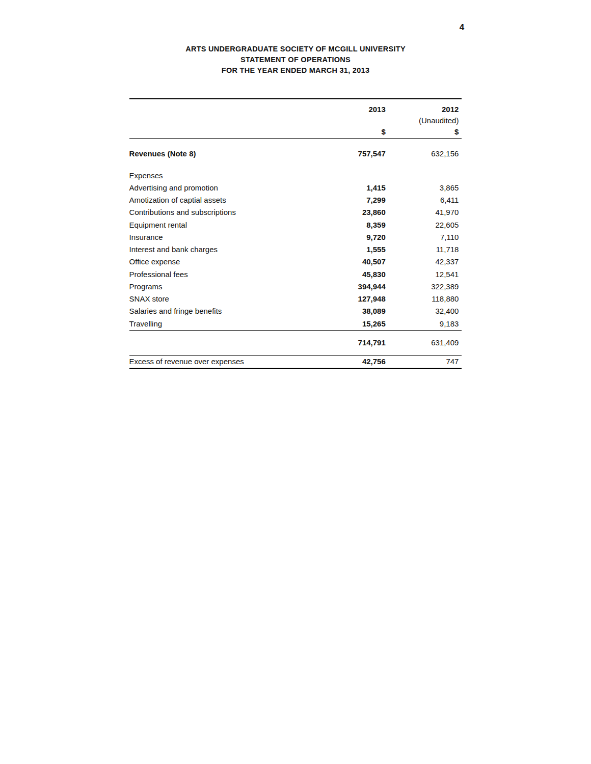4
Arts Undergraduate Society of McGill University
Statement of Operations
For the Year Ended March 31, 2013
| | 2013 | 2012 |
| --- | --- | --- |
| | | (Unaudited) |
| | $ | $ |
| Revenues (Note 8) | 757,547 | 632,156 |
| Expenses | | |
| Advertising and promotion | 1,415 | 3,865 |
| Amotization of captial assets | 7,299 | 6,411 |
| Contributions and subscriptions | 23,860 | 41,970 |
| Equipment rental | 8,359 | 22,605 |
| Insurance | 9,720 | 7,110 |
| Interest and bank charges | 1,555 | 11,718 |
| Office expense | 40,507 | 42,337 |
| Professional fees | 45,830 | 12,541 |
| Programs | 394,944 | 322,389 |
| SNAX store | 127,948 | 118,880 |
| Salaries and fringe benefits | 38,089 | 32,400 |
| Travelling | 15,265 | 9,183 |
| | 714,791 | 631,409 |
| Excess of revenue over expenses | 42,756 | 747 |